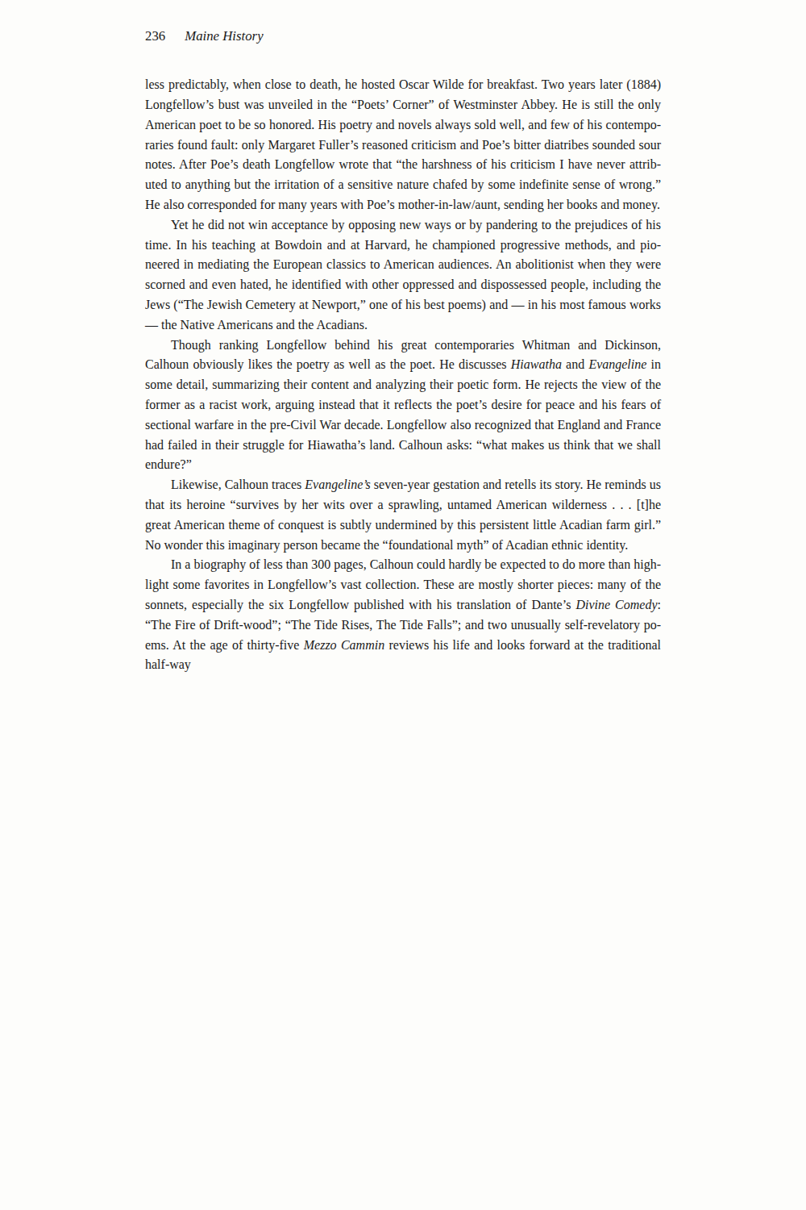236 Maine History
less predictably, when close to death, he hosted Oscar Wilde for breakfast. Two years later (1884) Longfellow’s bust was unveiled in the “Poets’ Corner” of Westminster Abbey. He is still the only American poet to be so honored. His poetry and novels always sold well, and few of his contemporaries found fault: only Margaret Fuller’s reasoned criticism and Poe’s bitter diatribes sounded sour notes. After Poe’s death Longfellow wrote that “the harshness of his criticism I have never attributed to anything but the irritation of a sensitive nature chafed by some indefinite sense of wrong.” He also corresponded for many years with Poe’s mother-in-law/aunt, sending her books and money.
Yet he did not win acceptance by opposing new ways or by pandering to the prejudices of his time. In his teaching at Bowdoin and at Harvard, he championed progressive methods, and pioneered in mediating the European classics to American audiences. An abolitionist when they were scorned and even hated, he identified with other oppressed and dispossessed people, including the Jews (“The Jewish Cemetery at Newport,” one of his best poems) and — in his most famous works — the Native Americans and the Acadians.
Though ranking Longfellow behind his great contemporaries Whitman and Dickinson, Calhoun obviously likes the poetry as well as the poet. He discusses Hiawatha and Evangeline in some detail, summarizing their content and analyzing their poetic form. He rejects the view of the former as a racist work, arguing instead that it reflects the poet’s desire for peace and his fears of sectional warfare in the pre-Civil War decade. Longfellow also recognized that England and France had failed in their struggle for Hiawatha’s land. Calhoun asks: “what makes us think that we shall endure?”
Likewise, Calhoun traces Evangeline’s seven-year gestation and retells its story. He reminds us that its heroine “survives by her wits over a sprawling, untamed American wilderness . . . [t]he great American theme of conquest is subtly undermined by this persistent little Acadian farm girl.” No wonder this imaginary person became the “foundational myth” of Acadian ethnic identity.
In a biography of less than 300 pages, Calhoun could hardly be expected to do more than highlight some favorites in Longfellow’s vast collection. These are mostly shorter pieces: many of the sonnets, especially the six Longfellow published with his translation of Dante’s Divine Comedy: “The Fire of Drift-wood”; “The Tide Rises, The Tide Falls”; and two unusually self-revelatory poems. At the age of thirty-five Mezzo Cammin reviews his life and looks forward at the traditional half-way